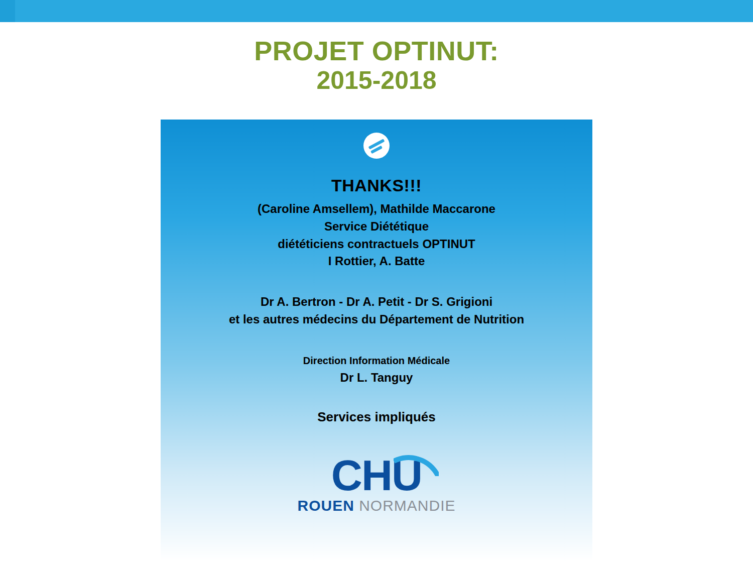PROJET OPTINUT:
2015-2018
THANKS!!!
(Caroline Amsellem), Mathilde Maccarone
Service Diététique
diététiciens contractuels OPTINUT
I Rottier, A. Batte
Dr A. Bertron - Dr A. Petit - Dr S. Grigioni
et les autres médecins du Département de Nutrition
Direction Information Médicale
Dr L. Tanguy
Services impliqués
CHU
ROUEN NORMANDIE